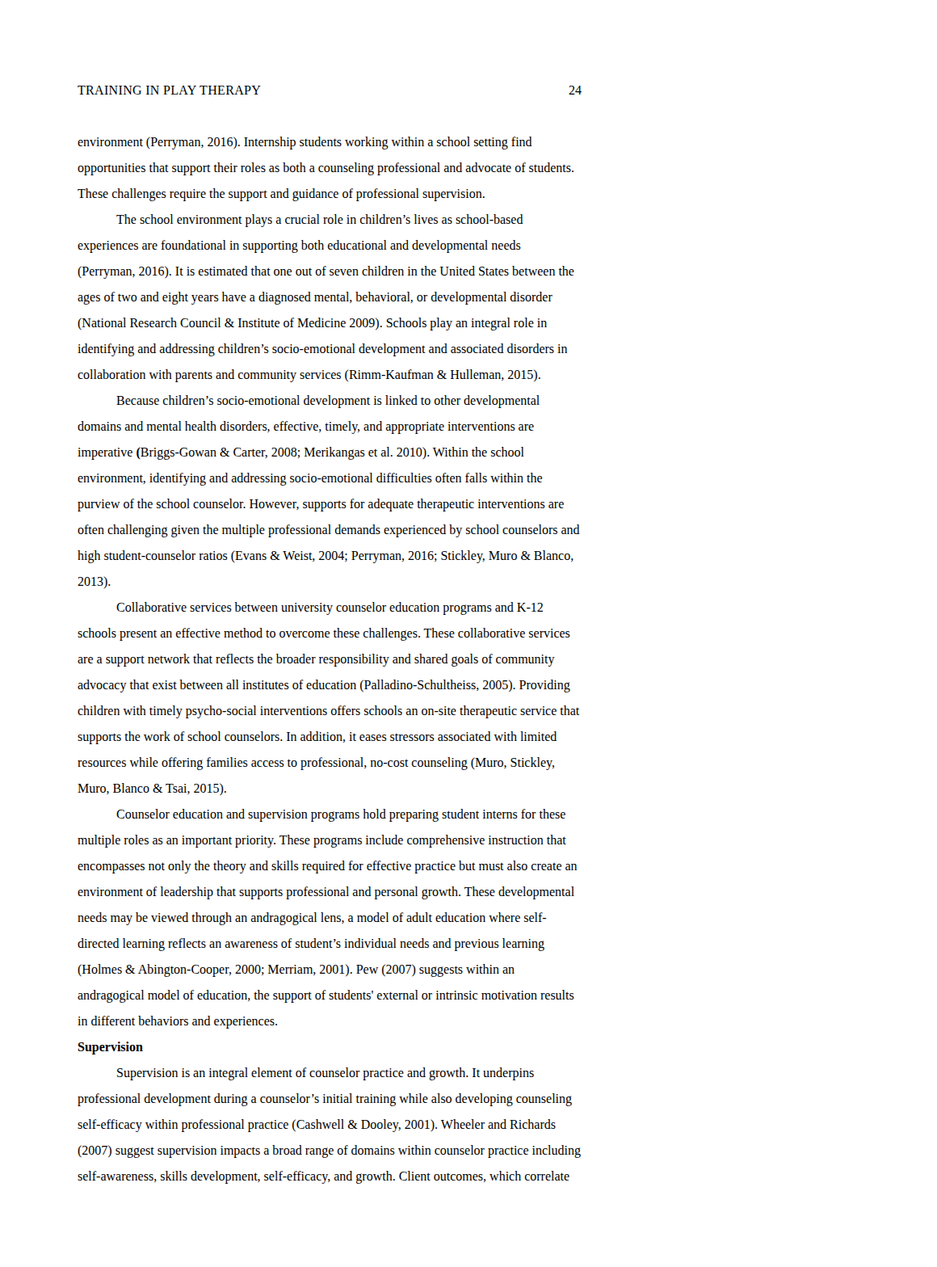Training in Play Therapy 24
environment (Perryman, 2016). Internship students working within a school setting find opportunities that support their roles as both a counseling professional and advocate of students. These challenges require the support and guidance of professional supervision.
The school environment plays a crucial role in children’s lives as school-based experiences are foundational in supporting both educational and developmental needs (Perryman, 2016). It is estimated that one out of seven children in the United States between the ages of two and eight years have a diagnosed mental, behavioral, or developmental disorder (National Research Council & Institute of Medicine 2009). Schools play an integral role in identifying and addressing children’s socio-emotional development and associated disorders in collaboration with parents and community services (Rimm-Kaufman & Hulleman, 2015).
Because children’s socio-emotional development is linked to other developmental domains and mental health disorders, effective, timely, and appropriate interventions are imperative (Briggs-Gowan & Carter, 2008; Merikangas et al. 2010). Within the school environment, identifying and addressing socio-emotional difficulties often falls within the purview of the school counselor. However, supports for adequate therapeutic interventions are often challenging given the multiple professional demands experienced by school counselors and high student-counselor ratios (Evans & Weist, 2004; Perryman, 2016; Stickley, Muro & Blanco, 2013).
Collaborative services between university counselor education programs and K-12 schools present an effective method to overcome these challenges. These collaborative services are a support network that reflects the broader responsibility and shared goals of community advocacy that exist between all institutes of education (Palladino-Schultheiss, 2005). Providing children with timely psycho-social interventions offers schools an on-site therapeutic service that supports the work of school counselors. In addition, it eases stressors associated with limited resources while offering families access to professional, no-cost counseling (Muro, Stickley, Muro, Blanco & Tsai, 2015).
Counselor education and supervision programs hold preparing student interns for these multiple roles as an important priority. These programs include comprehensive instruction that encompasses not only the theory and skills required for effective practice but must also create an environment of leadership that supports professional and personal growth. These developmental needs may be viewed through an andragogical lens, a model of adult education where self-directed learning reflects an awareness of student’s individual needs and previous learning (Holmes & Abington-Cooper, 2000; Merriam, 2001). Pew (2007) suggests within an andragogical model of education, the support of students' external or intrinsic motivation results in different behaviors and experiences.
Supervision
Supervision is an integral element of counselor practice and growth. It underpins professional development during a counselor’s initial training while also developing counseling self-efficacy within professional practice (Cashwell & Dooley, 2001). Wheeler and Richards (2007) suggest supervision impacts a broad range of domains within counselor practice including self-awareness, skills development, self-efficacy, and growth. Client outcomes, which correlate